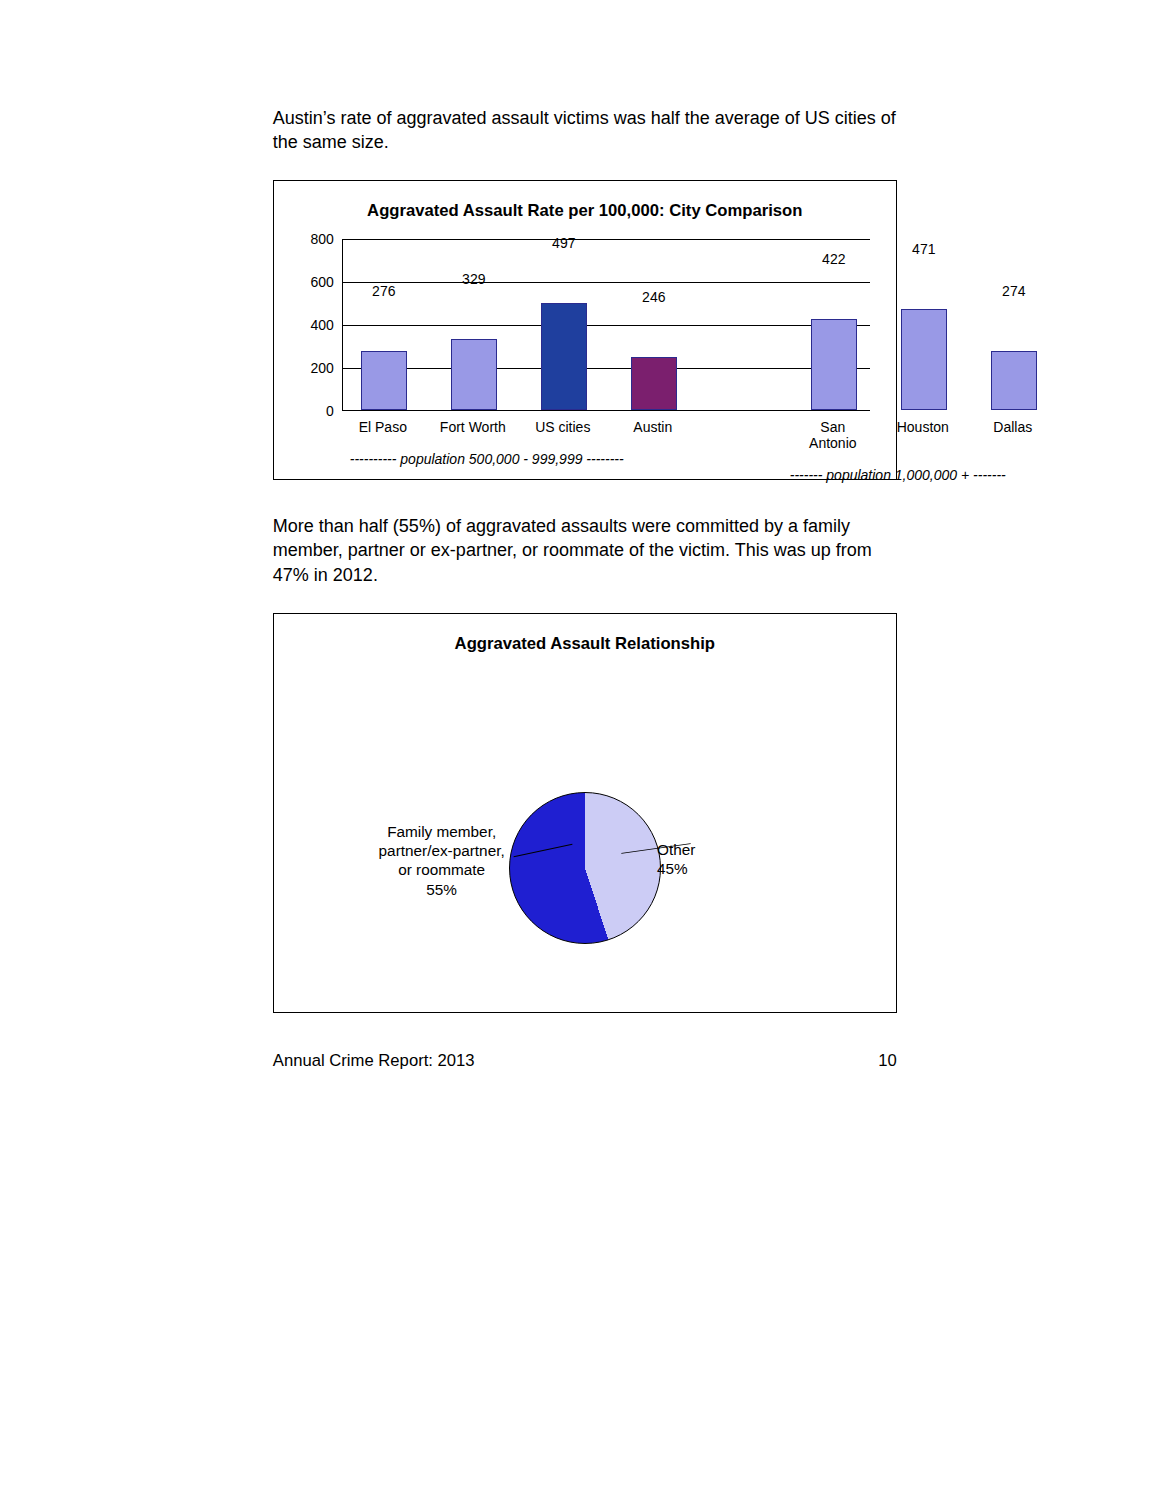Austin’s rate of aggravated assault victims was half the average of US cities of the same size.
Aggravated Assault Rate per 100,000: City Comparison
800
600
400
200
0
276
329
497
246
422
471
274
El Paso
Fort Worth
US cities
Austin
San
Antonio
Houston
Dallas
---------- population 500,000 - 999,999 --------
------- population 1,000,000 + -------
More than half (55%) of aggravated assaults were committed by a family member, partner or ex-partner, or roommate of the victim. This was up from 47% in 2012.
Aggravated Assault Relationship
Family member,
partner/ex-partner,
or roommate
55%
Other
45%
Annual Crime Report: 2013 10